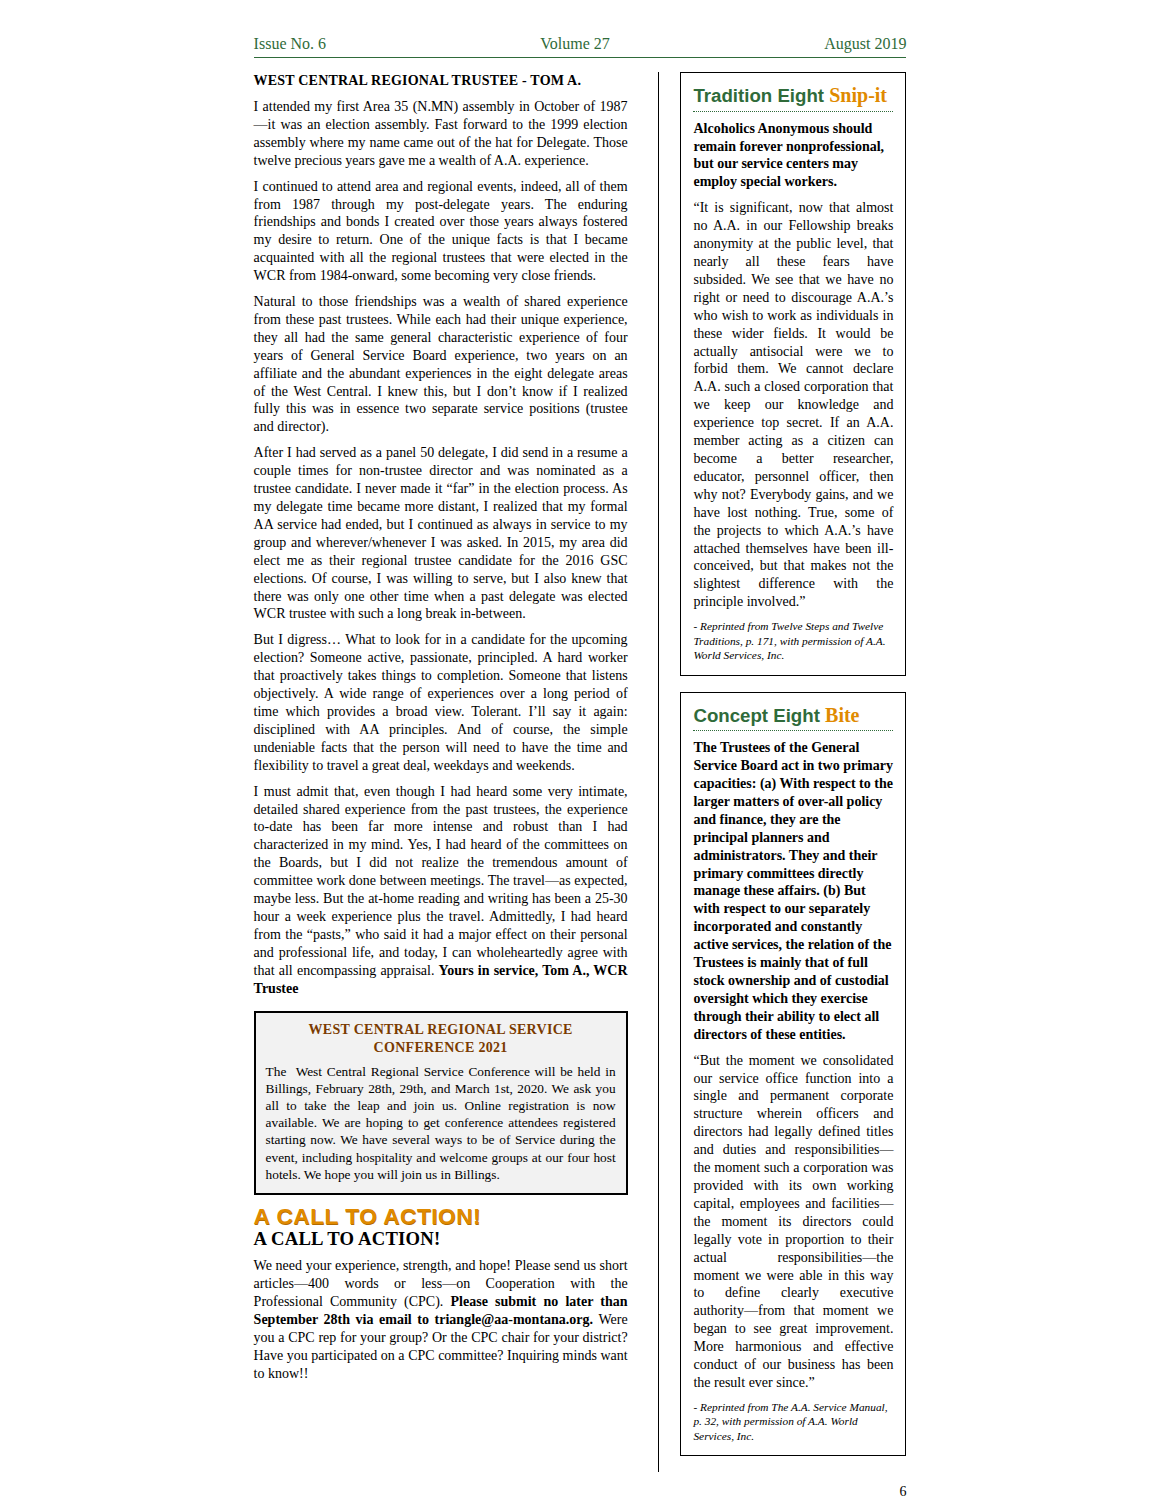Issue No. 6
Volume 27
August 2019
WEST CENTRAL REGIONAL TRUSTEE - TOM A.
I attended my first Area 35 (N.MN) assembly in October of 1987—it was an election assembly. Fast forward to the 1999 election assembly where my name came out of the hat for Delegate. Those twelve precious years gave me a wealth of A.A. experience.
I continued to attend area and regional events, indeed, all of them from 1987 through my post-delegate years. The enduring friendships and bonds I created over those years always fostered my desire to return. One of the unique facts is that I became acquainted with all the regional trustees that were elected in the WCR from 1984-onward, some becoming very close friends.
Natural to those friendships was a wealth of shared experience from these past trustees. While each had their unique experience, they all had the same general characteristic experience of four years of General Service Board experience, two years on an affiliate and the abundant experiences in the eight delegate areas of the West Central. I knew this, but I don’t know if I realized fully this was in essence two separate service positions (trustee and director).
After I had served as a panel 50 delegate, I did send in a resume a couple times for non-trustee director and was nominated as a trustee candidate. I never made it “far” in the election process. As my delegate time became more distant, I realized that my formal AA service had ended, but I continued as always in service to my group and wherever/whenever I was asked. In 2015, my area did elect me as their regional trustee candidate for the 2016 GSC elections. Of course, I was willing to serve, but I also knew that there was only one other time when a past delegate was elected WCR trustee with such a long break in-between.
But I digress… What to look for in a candidate for the upcoming election? Someone active, passionate, principled. A hard worker that proactively takes things to completion. Someone that listens objectively. A wide range of experiences over a long period of time which provides a broad view. Tolerant. I’ll say it again: disciplined with AA principles. And of course, the simple undeniable facts that the person will need to have the time and flexibility to travel a great deal, weekdays and weekends.
I must admit that, even though I had heard some very intimate, detailed shared experience from the past trustees, the experience to-date has been far more intense and robust than I had characterized in my mind. Yes, I had heard of the committees on the Boards, but I did not realize the tremendous amount of committee work done between meetings. The travel—as expected, maybe less. But the at-home reading and writing has been a 25-30 hour a week experience plus the travel. Admittedly, I had heard from the “pasts,” who said it had a major effect on their personal and professional life, and today, I can wholeheartedly agree with that all encompassing appraisal. Yours in service, Tom A., WCR Trustee
WEST CENTRAL REGIONAL SERVICE CONFERENCE 2021
The West Central Regional Service Conference will be held in Billings, February 28th, 29th, and March 1st, 2020. We ask you all to take the leap and join us. Online registration is now available. We are hoping to get conference attendees registered starting now. We have several ways to be of Service during the event, including hospitality and welcome groups at our four host hotels. We hope you will join us in Billings.
A CALL TO ACTION!
A CALL TO ACTION!
We need your experience, strength, and hope! Please send us short articles—400 words or less—on Cooperation with the Professional Community (CPC). Please submit no later than September 28th via email to triangle@aa-montana.org. Were you a CPC rep for your group? Or the CPC chair for your district? Have you participated on a CPC committee? Inquiring minds want to know!!
Tradition Eight Snip-it
Alcoholics Anonymous should remain forever nonprofessional, but our service centers may employ special workers.
“It is significant, now that almost no A.A. in our Fellowship breaks anonymity at the public level, that nearly all these fears have subsided. We see that we have no right or need to discourage A.A.’s who wish to work as individuals in these wider fields. It would be actually antisocial were we to forbid them. We cannot declare A.A. such a closed corporation that we keep our knowledge and experience top secret. If an A.A. member acting as a citizen can become a better researcher, educator, personnel officer, then why not? Everybody gains, and we have lost nothing. True, some of the projects to which A.A.’s have attached themselves have been ill-conceived, but that makes not the slightest difference with the principle involved.”
- Reprinted from Twelve Steps and Twelve Traditions, p. 171, with permission of A.A. World Services, Inc.
Concept Eight Bite
The Trustees of the General Service Board act in two primary capacities: (a) With respect to the larger matters of over-all policy and finance, they are the principal planners and administrators. They and their primary committees directly manage these affairs. (b) But with respect to our separately incorporated and constantly active services, the relation of the Trustees is mainly that of full stock ownership and of custodial oversight which they exercise through their ability to elect all directors of these entities.
“But the moment we consolidated our service office function into a single and permanent corporate structure wherein officers and directors had legally defined titles and duties and responsibilities—the moment such a corporation was provided with its own working capital, employees and facilities—the moment its directors could legally vote in proportion to their actual responsibilities—the moment we were able in this way to define clearly executive authority—from that moment we began to see great improvement. More harmonious and effective conduct of our business has been the result ever since.”
- Reprinted from The A.A. Service Manual, p. 32, with permission of A.A. World Services, Inc.
6